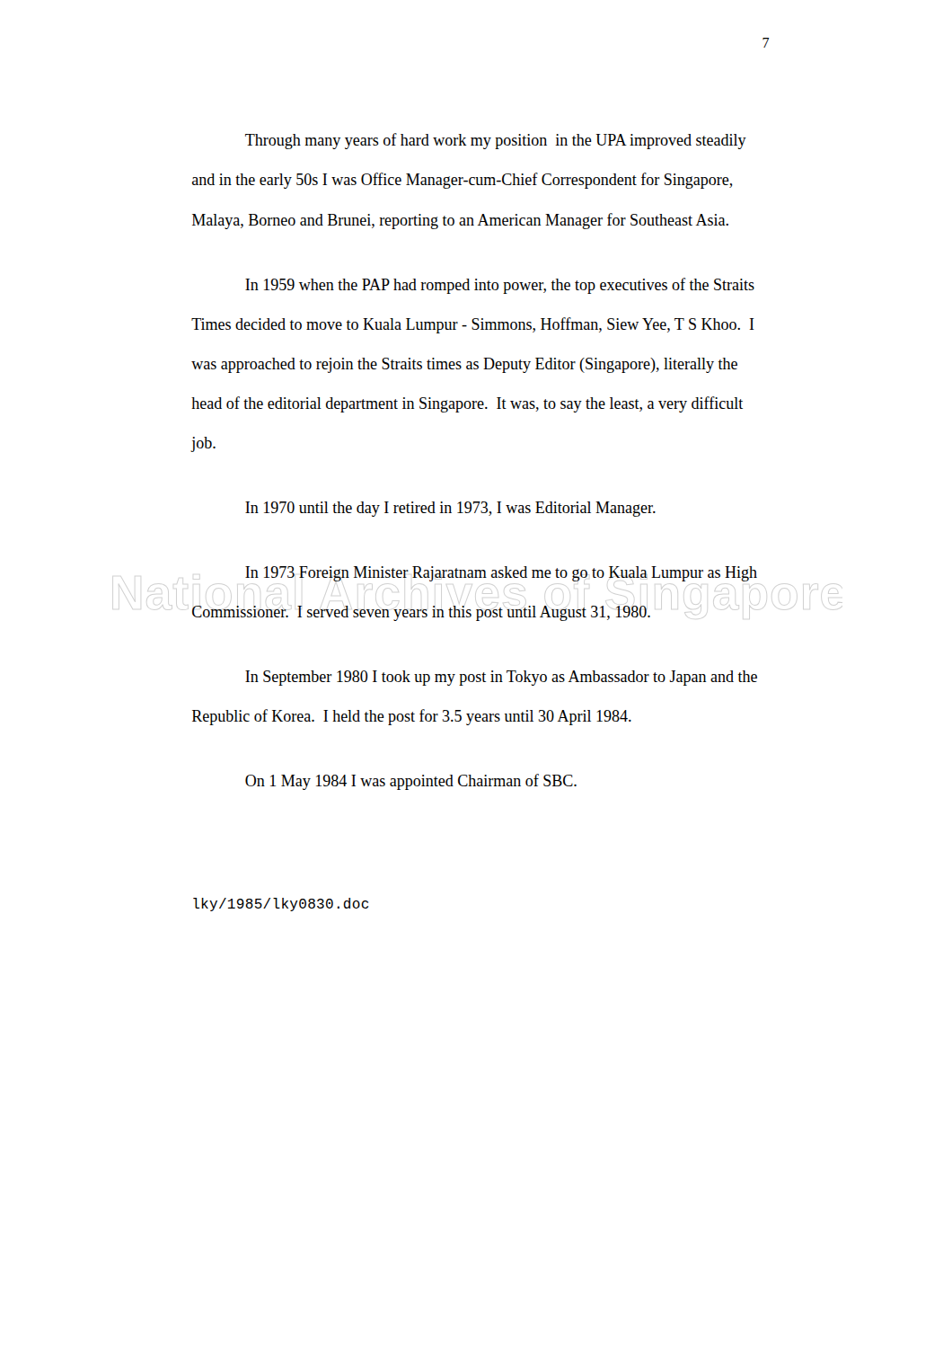7
National Archives of Singapore
Through many years of hard work my position in the UPA improved steadily and in the early 50s I was Office Manager-cum-Chief Correspondent for Singapore, Malaya, Borneo and Brunei, reporting to an American Manager for Southeast Asia.
In 1959 when the PAP had romped into power, the top executives of the Straits Times decided to move to Kuala Lumpur - Simmons, Hoffman, Siew Yee, T S Khoo. I was approached to rejoin the Straits times as Deputy Editor (Singapore), literally the head of the editorial department in Singapore. It was, to say the least, a very difficult job.
In 1970 until the day I retired in 1973, I was Editorial Manager.
In 1973 Foreign Minister Rajaratnam asked me to go to Kuala Lumpur as High Commissioner. I served seven years in this post until August 31, 1980.
In September 1980 I took up my post in Tokyo as Ambassador to Japan and the Republic of Korea. I held the post for 3.5 years until 30 April 1984.
On 1 May 1984 I was appointed Chairman of SBC.
lky/1985/lky0830.doc